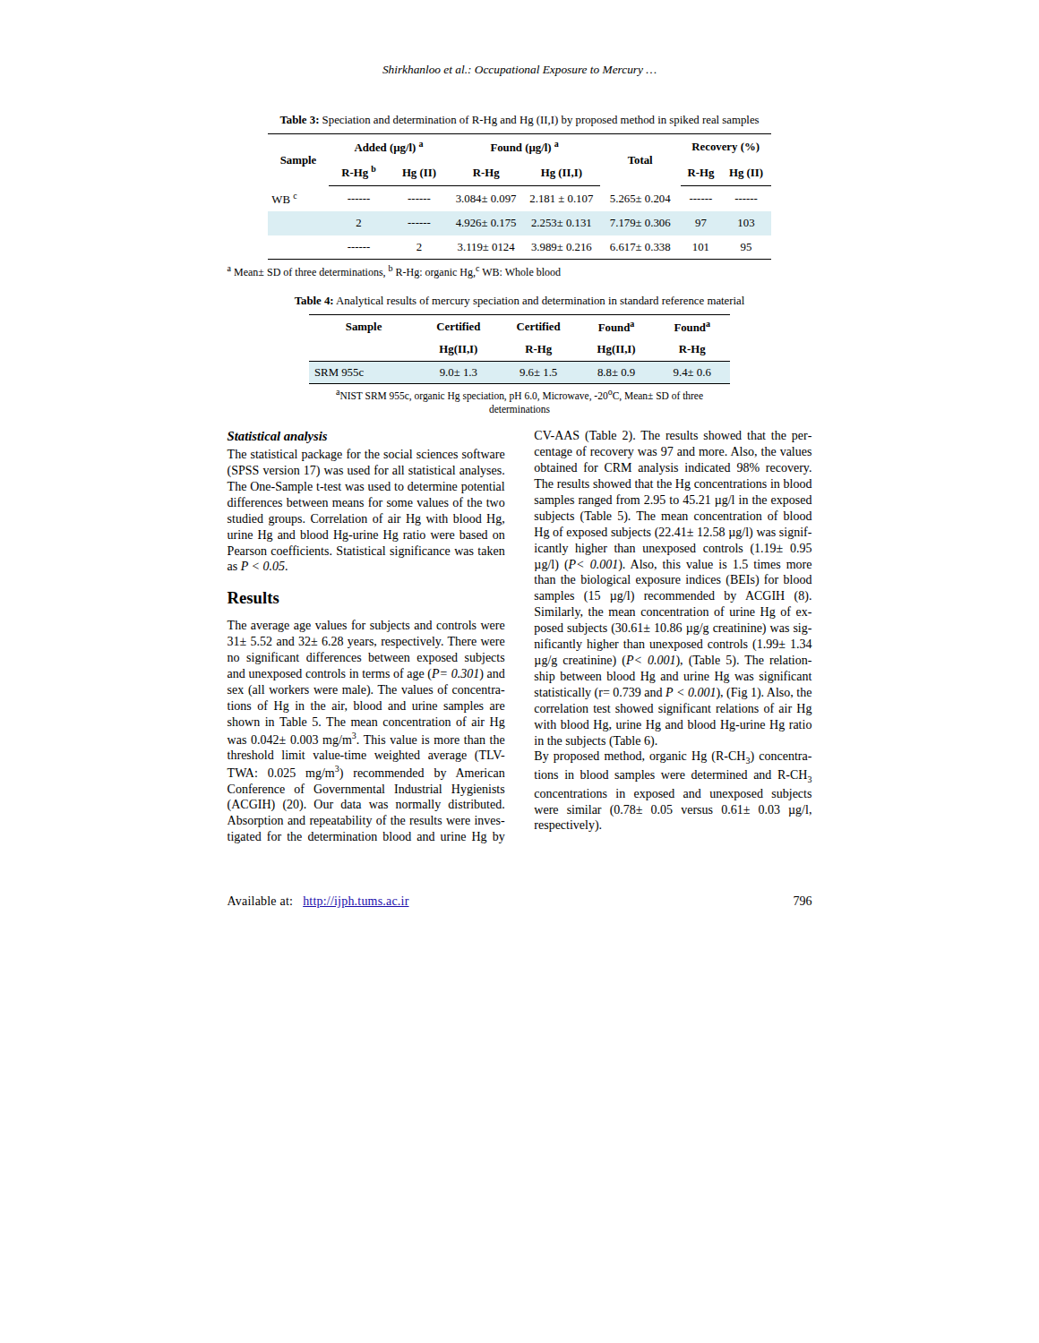Shirkhanloo et al.: Occupational Exposure to Mercury …
Table 3: Speciation and determination of R-Hg and Hg (II,I) by proposed method in spiked real samples
| Sample | Added (µg/l) a | Found (µg/l) a | Total | Recovery (%) |
| --- | --- | --- | --- | --- |
| R-Hg b | Hg (II) | R-Hg | Hg (II,I) | R-Hg | Hg (II) |
| WB c | ------ | ------ | 3.084± 0.097 | 2.181 ± 0.107 | 5.265± 0.204 | ------ | ------ |
| | 2 | ------ | 4.926± 0.175 | 2.253± 0.131 | 7.179± 0.306 | 97 | 103 |
| | ------ | 2 | 3.119± 0124 | 3.989± 0.216 | 6.617± 0.338 | 101 | 95 |
a Mean± SD of three determinations, b R-Hg: organic Hg,c WB: Whole blood
Table 4: Analytical results of mercury speciation and determination in standard reference material
| Sample | Certified | Certified | Found a | Found a |
| --- | --- | --- | --- | --- |
| | Hg(II,I) | R-Hg | Hg(II,I) | R-Hg |
| SRM 955c | 9.0± 1.3 | 9.6± 1.5 | 8.8± 0.9 | 9.4± 0.6 |
aNIST SRM 955c, organic Hg speciation, pH 6.0, Microwave, -20oC, Mean± SD of three determinations
Statistical analysis
The statistical package for the social sciences software (SPSS version 17) was used for all statistical analyses. The One-Sample t-test was used to determine potential differences between means for some values of the two studied groups. Correlation of air Hg with blood Hg, urine Hg and blood Hg-urine Hg ratio were based on Pearson coefficients. Statistical significance was taken as P < 0.05.
Results
The average age values for subjects and controls were 31± 5.52 and 32± 6.28 years, respectively. There were no significant differences between exposed subjects and unexposed controls in terms of age (P= 0.301) and sex (all workers were male). The values of concentrations of Hg in the air, blood and urine samples are shown in Table 5. The mean concentration of air Hg was 0.042± 0.003 mg/m3. This value is more than the threshold limit value-time weighted average (TLV-TWA: 0.025 mg/m3) recommended by American Conference of Governmental Industrial Hygienists (ACGIH) (20). Our data was normally distributed. Absorption and repeatability of the results were investigated for the determination blood and urine Hg by CV-AAS (Table 2). The results showed that the percentage of recovery was 97 and more. Also, the values obtained for CRM analysis indicated 98% recovery. The results showed that the Hg concentrations in blood samples ranged from 2.95 to 45.21 µg/l in the exposed subjects (Table 5). The mean concentration of blood Hg of exposed subjects (22.41± 12.58 µg/l) was significantly higher than unexposed controls (1.19± 0.95 µg/l) (P< 0.001). Also, this value is 1.5 times more than the biological exposure indices (BEIs) for blood samples (15 µg/l) recommended by ACGIH (8). Similarly, the mean concentration of urine Hg of exposed subjects (30.61± 10.86 µg/g creatinine) was significantly higher than unexposed controls (1.99± 1.34 µg/g creatinine) (P< 0.001), (Table 5). The relationship between blood Hg and urine Hg was significant statistically (r= 0.739 and P < 0.001), (Fig 1). Also, the correlation test showed significant relations of air Hg with blood Hg, urine Hg and blood Hg-urine Hg ratio in the subjects (Table 6).
By proposed method, organic Hg (R-CH3) concentrations in blood samples were determined and R-CH3 concentrations in exposed and unexposed subjects were similar (0.78± 0.05 versus 0.61± 0.03 µg/l, respectively).
Available at: http://ijph.tums.ac.ir
796